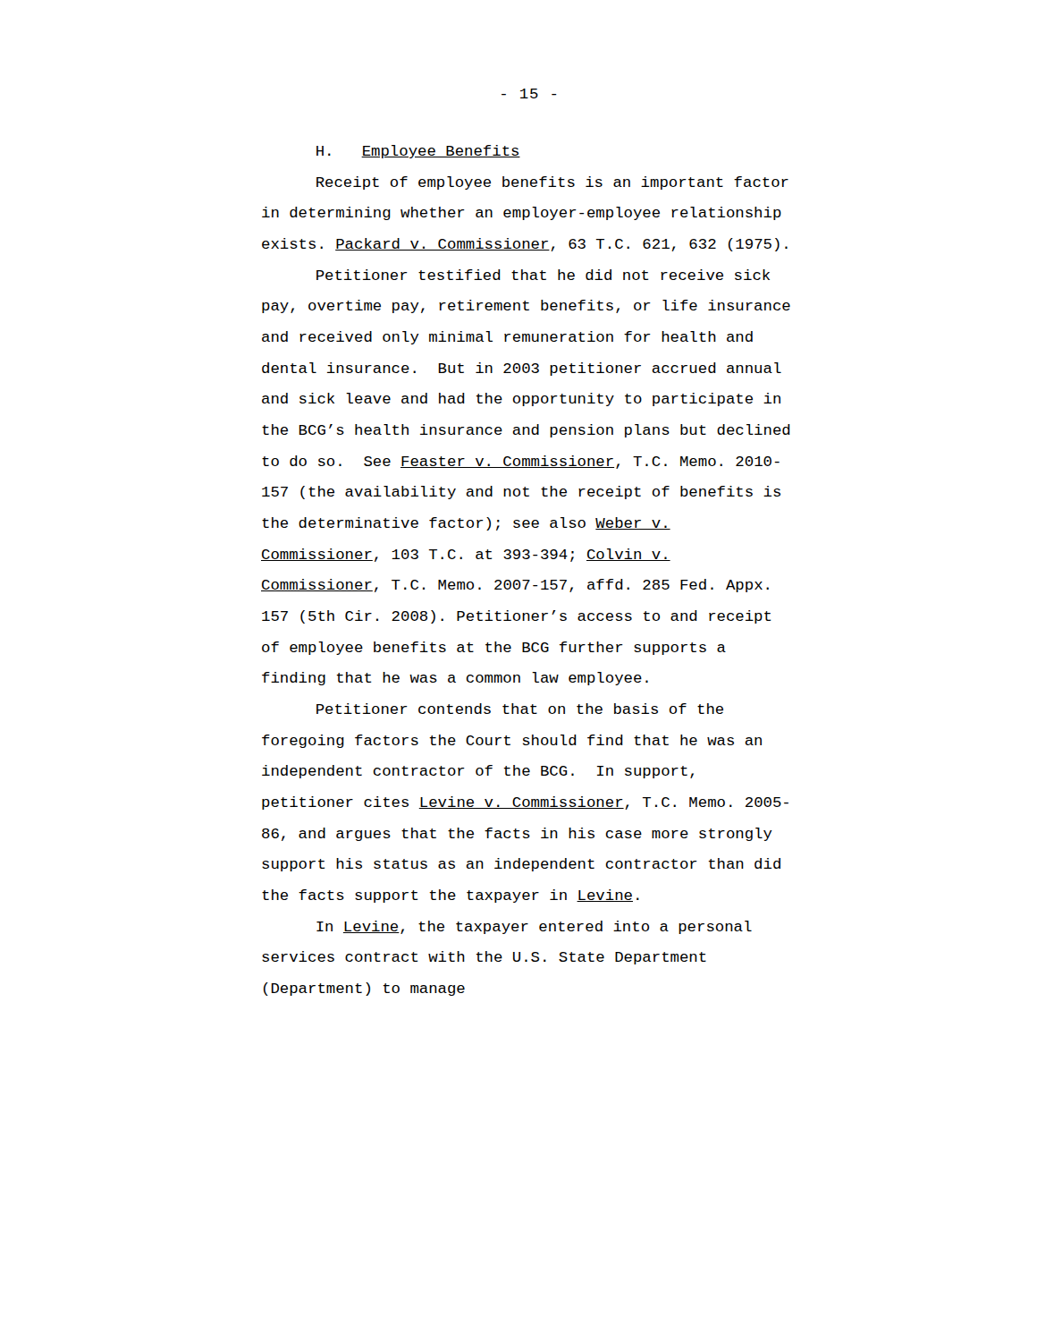- 15 -
H. Employee Benefits
Receipt of employee benefits is an important factor in determining whether an employer-employee relationship exists. Packard v. Commissioner, 63 T.C. 621, 632 (1975).
Petitioner testified that he did not receive sick pay, overtime pay, retirement benefits, or life insurance and received only minimal remuneration for health and dental insurance. But in 2003 petitioner accrued annual and sick leave and had the opportunity to participate in the BCG’s health insurance and pension plans but declined to do so. See Feaster v. Commissioner, T.C. Memo. 2010-157 (the availability and not the receipt of benefits is the determinative factor); see also Weber v. Commissioner, 103 T.C. at 393-394; Colvin v. Commissioner, T.C. Memo. 2007-157, affd. 285 Fed. Appx. 157 (5th Cir. 2008). Petitioner’s access to and receipt of employee benefits at the BCG further supports a finding that he was a common law employee.
Petitioner contends that on the basis of the foregoing factors the Court should find that he was an independent contractor of the BCG. In support, petitioner cites Levine v. Commissioner, T.C. Memo. 2005-86, and argues that the facts in his case more strongly support his status as an independent contractor than did the facts support the taxpayer in Levine.
In Levine, the taxpayer entered into a personal services contract with the U.S. State Department (Department) to manage